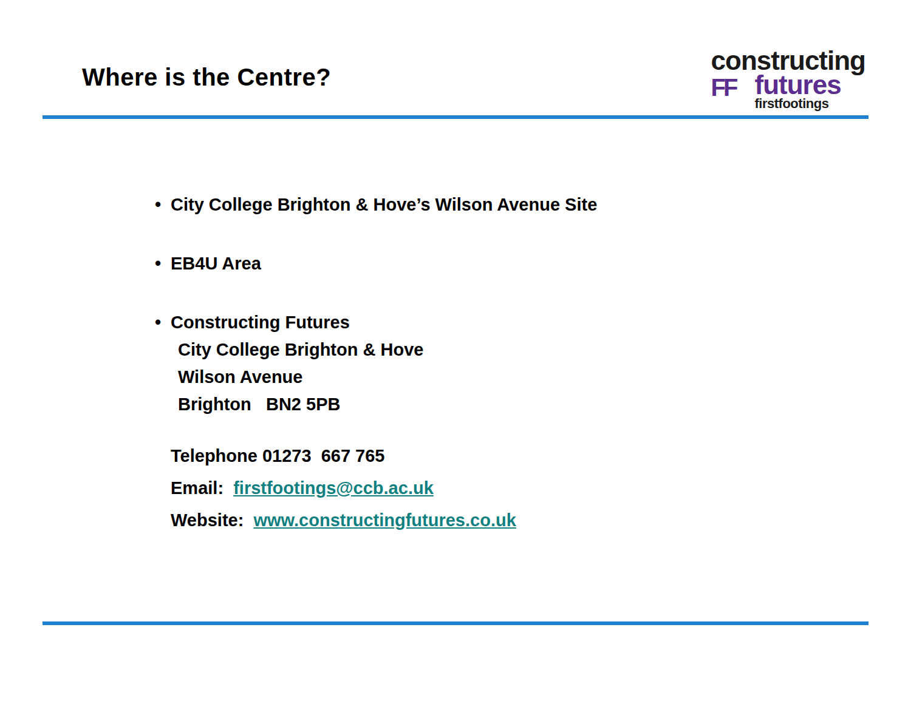Where is the Centre?
constructing
FF
futures
firstfootings
City College Brighton & Hove’s Wilson Avenue Site
EB4U Area
Constructing Futures
City College Brighton & Hove
Wilson Avenue
Brighton BN2 5PB
Telephone 01273 667 765
Email: firstfootings@ccb.ac.uk
Website: www.constructingfutures.co.uk